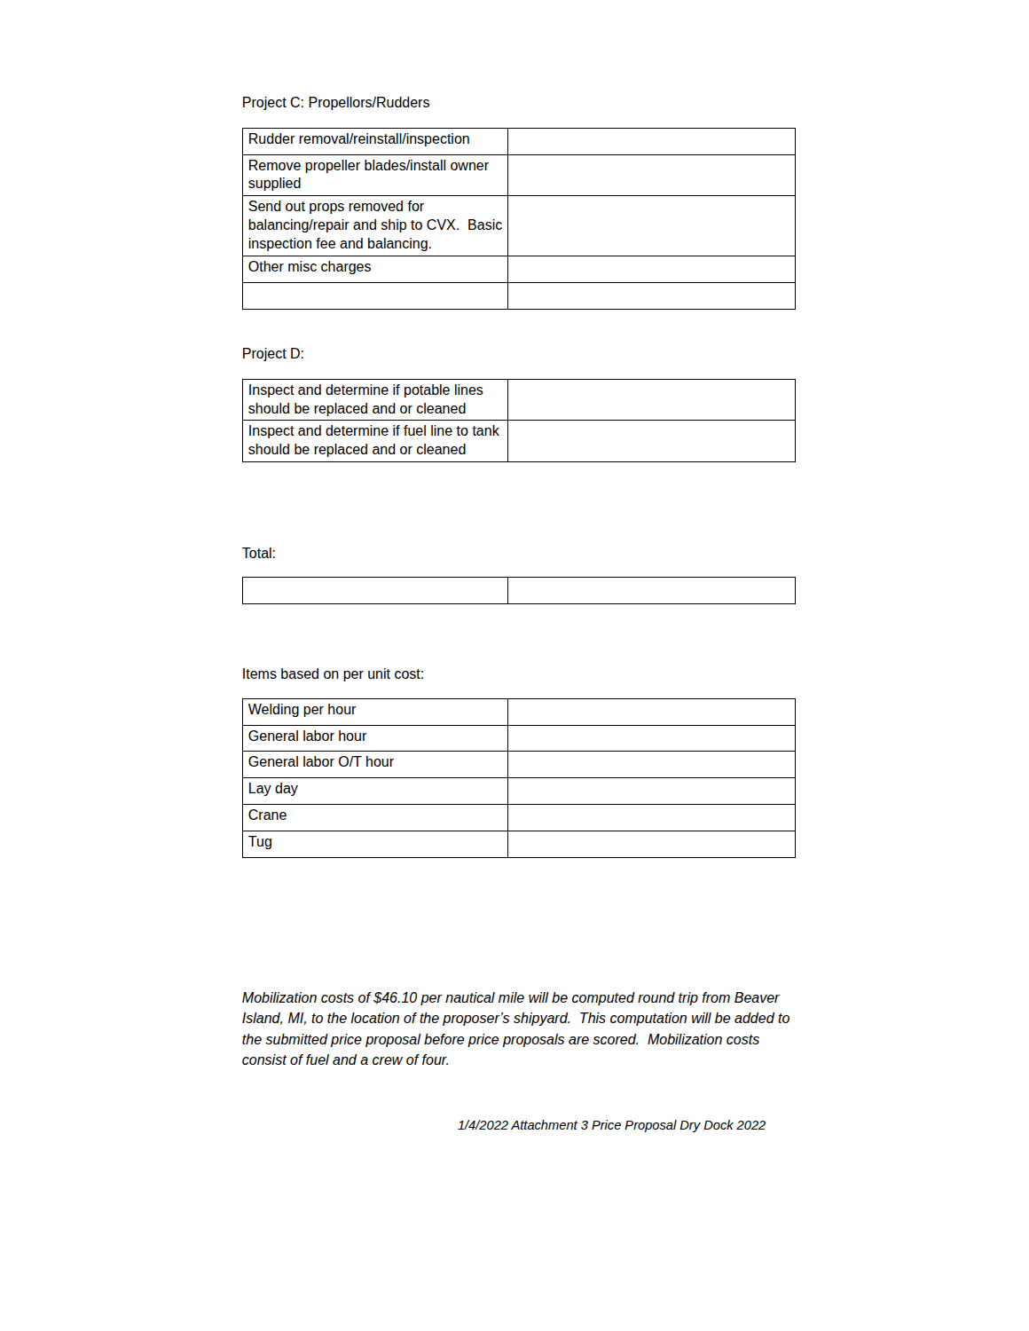Project C: Propellors/Rudders
| Rudder removal/reinstall/inspection | |
| Remove propeller blades/install owner supplied | |
| Send out props removed for balancing/repair and ship to CVX. Basic inspection fee and balancing. | |
| Other misc charges | |
Project D:
| Inspect and determine if potable lines should be replaced and or cleaned | |
| Inspect and determine if fuel line to tank should be replaced and or cleaned | |
Total:
Items based on per unit cost:
| Welding per hour | |
| General labor hour | |
| General labor O/T hour | |
| Lay day | |
| Crane | |
| Tug | |
Mobilization costs of $46.10 per nautical mile will be computed round trip from Beaver Island, MI, to the location of the proposer’s shipyard. This computation will be added to the submitted price proposal before price proposals are scored. Mobilization costs consist of fuel and a crew of four.
1/4/2022 Attachment 3 Price Proposal Dry Dock 2022